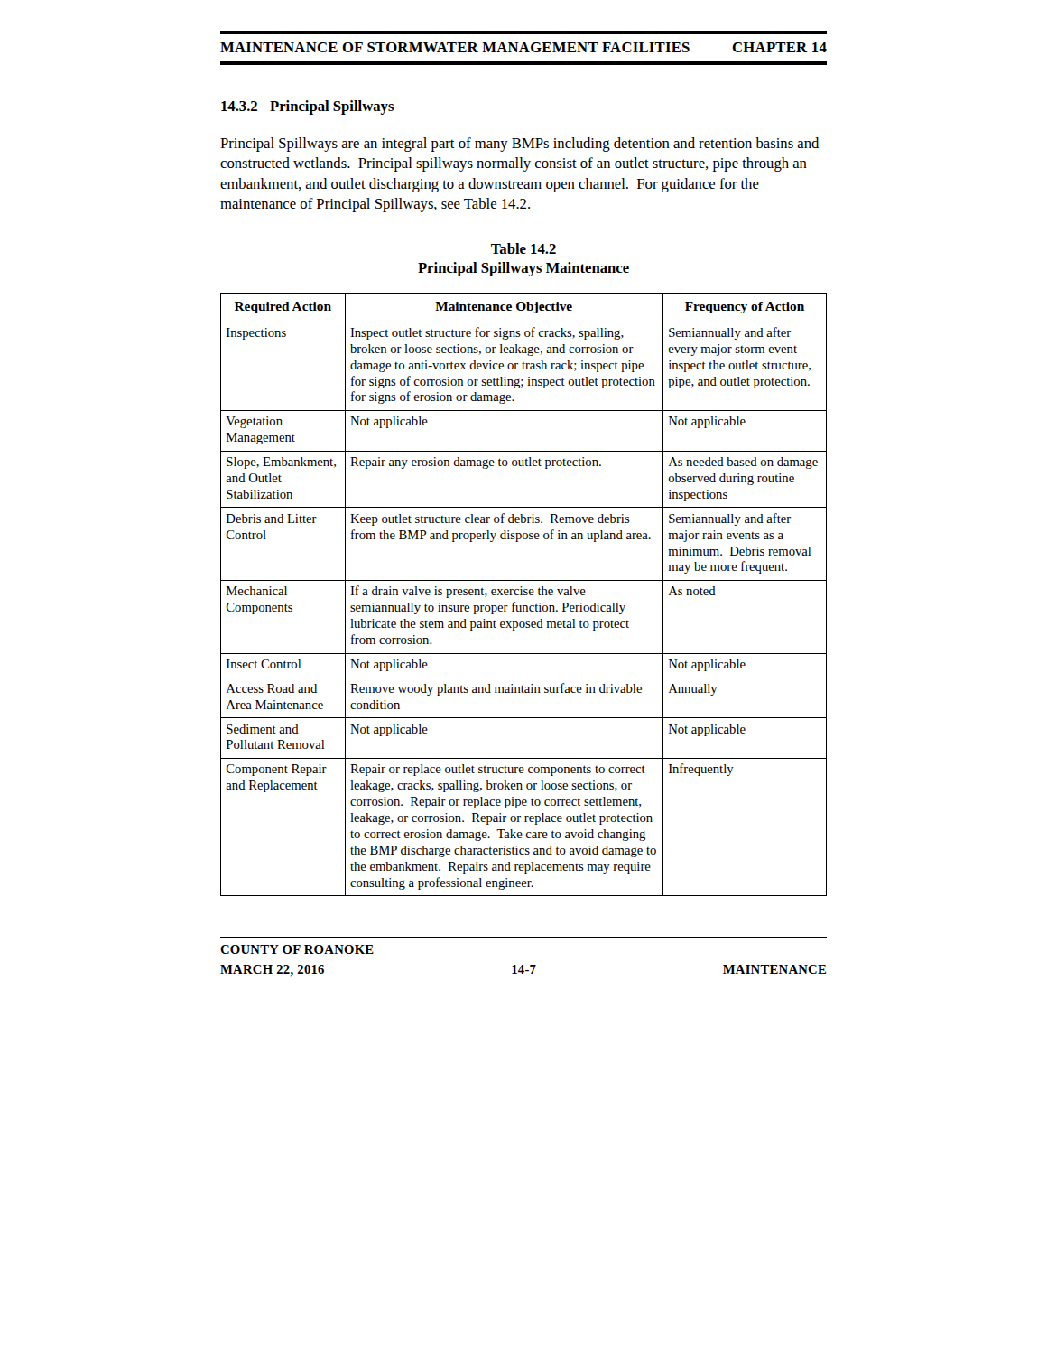Maintenance of Stormwater Management Facilities Chapter 14
14.3.2 Principal Spillways
Principal Spillways are an integral part of many BMPs including detention and retention basins and constructed wetlands. Principal spillways normally consist of an outlet structure, pipe through an embankment, and outlet discharging to a downstream open channel. For guidance for the maintenance of Principal Spillways, see Table 14.2.
Table 14.2
Principal Spillways Maintenance
| Required Action | Maintenance Objective | Frequency of Action |
| --- | --- | --- |
| Inspections | Inspect outlet structure for signs of cracks, spalling, broken or loose sections, or leakage, and corrosion or damage to anti-vortex device or trash rack; inspect pipe for signs of corrosion or settling; inspect outlet protection for signs of erosion or damage. | Semiannually and after every major storm event inspect the outlet structure, pipe, and outlet protection. |
| Vegetation Management | Not applicable | Not applicable |
| Slope, Embankment, and Outlet Stabilization | Repair any erosion damage to outlet protection. | As needed based on damage observed during routine inspections |
| Debris and Litter Control | Keep outlet structure clear of debris. Remove debris from the BMP and properly dispose of in an upland area. | Semiannually and after major rain events as a minimum. Debris removal may be more frequent. |
| Mechanical Components | If a drain valve is present, exercise the valve semiannually to insure proper function. Periodically lubricate the stem and paint exposed metal to protect from corrosion. | As noted |
| Insect Control | Not applicable | Not applicable |
| Access Road and Area Maintenance | Remove woody plants and maintain surface in drivable condition | Annually |
| Sediment and Pollutant Removal | Not applicable | Not applicable |
| Component Repair and Replacement | Repair or replace outlet structure components to correct leakage, cracks, spalling, broken or loose sections, or corrosion. Repair or replace pipe to correct settlement, leakage, or corrosion. Repair or replace outlet protection to correct erosion damage. Take care to avoid changing the BMP discharge characteristics and to avoid damage to the embankment. Repairs and replacements may require consulting a professional engineer. | Infrequently |
County of Roanoke
March 22, 2016 14-7 Maintenance